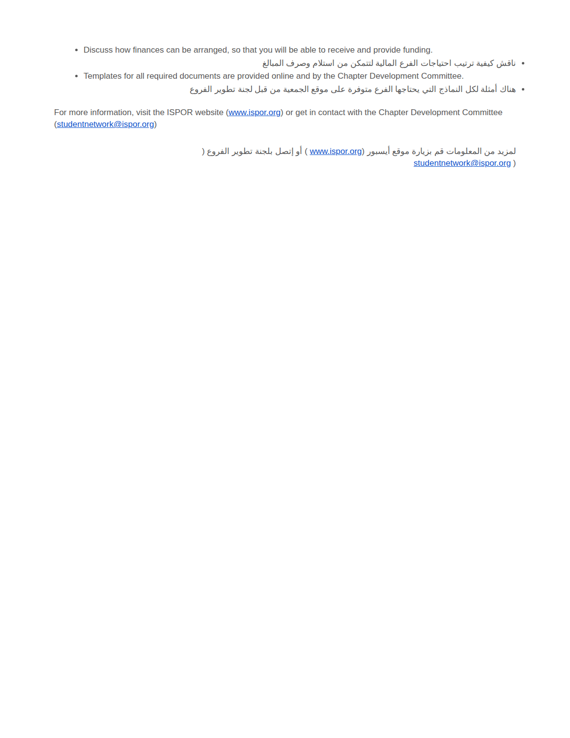Discuss how finances can be arranged, so that you will be able to receive and provide funding.
ناقش كيفية ترتيب احتياجات الفرع المالية لتتمكن من استلام وصرف المبالغ
Templates for all required documents are provided online and by the Chapter Development Committee.
هناك أمثلة لكل النماذج التي يحتاجها الفرع متوفرة على موقع الجمعية من قبل لجنة تطوير الفروع
For more information, visit the ISPOR website (www.ispor.org) or get in contact with the Chapter Development Committee (studentnetwork@ispor.org)
لمزيد من المعلومات قم بزيارة موقع أيسبور (www.ispor.org ) أو إتصل بلجنة تطوير الفروع (
( studentnetwork@ispor.org